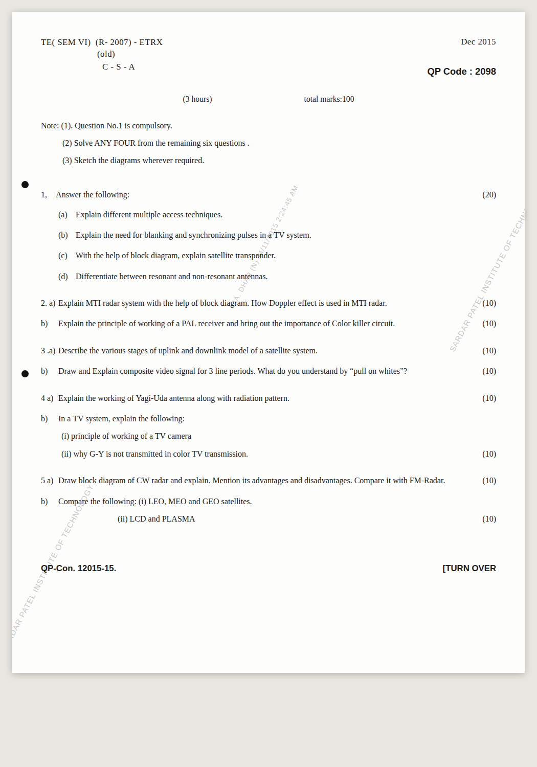SARDAR PATEL INSTITUTE OF TECHNOLOGY AND
A. DHAR (N) 14/11/2015 2:24:45 AM
SARDAR PATEL INSTITUTE OF TECHNOLOGY
TE( SEM VI) (R- 2007) - ETRX
(old)
Dec 2015
C - S - A
QP Code : 2098
(3 hours) total marks:100
Note: (1). Question No.1 is compulsory. (2) Solve ANY FOUR from the remaining six questions . (3) Sketch the diagrams wherever required.
1, Answer the following: (20)
(a) Explain different multiple access techniques.
(b) Explain the need for blanking and synchronizing pulses in a TV system.
(c) With the help of block diagram, explain satellite transponder.
(d) Differentiate between resonant and non-resonant antennas.
2. a) Explain MTI radar system with the help of block diagram. How Doppler effect is used in MTI radar. (10)
b) Explain the principle of working of a PAL receiver and bring out the importance of Color killer circuit. (10)
3 .a) Describe the various stages of uplink and downlink model of a satellite system. (10)
b) Draw and Explain composite video signal for 3 line periods. What do you understand by “pull on whites”? (10)
4 a) Explain the working of Yagi-Uda antenna along with radiation pattern. (10)
b) In a TV system, explain the following: (i) principle of working of a TV camera (ii) why G-Y is not transmitted in color TV transmission.(10)
5 a) Draw block diagram of CW radar and explain. Mention its advantages and disadvantages. Compare it with FM-Radar. (10)
b) Compare the following: (i) LEO, MEO and GEO satellites. (ii) LCD and PLASMA(10)
QP-Con. 12015-15. [TURN OVER